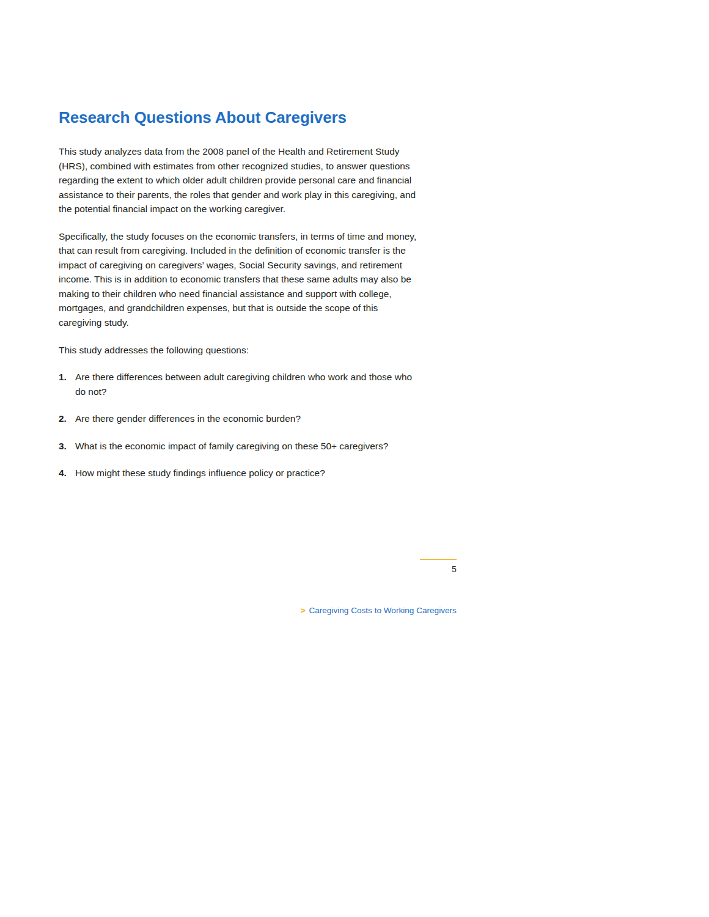Research Questions About Caregivers
This study analyzes data from the 2008 panel of the Health and Retirement Study (HRS), combined with estimates from other recognized studies, to answer questions regarding the extent to which older adult children provide personal care and financial assistance to their parents, the roles that gender and work play in this caregiving, and the potential financial impact on the working caregiver.
Specifically, the study focuses on the economic transfers, in terms of time and money, that can result from caregiving. Included in the definition of economic transfer is the impact of caregiving on caregivers’ wages, Social Security savings, and retirement income. This is in addition to economic transfers that these same adults may also be making to their children who need financial assistance and support with college, mortgages, and grandchildren expenses, but that is outside the scope of this caregiving study.
This study addresses the following questions:
Are there differences between adult caregiving children who work and those who do not?
Are there gender differences in the economic burden?
What is the economic impact of family caregiving on these 50+ caregivers?
How might these study findings influence policy or practice?
5
>Caregiving Costs to Working Caregivers